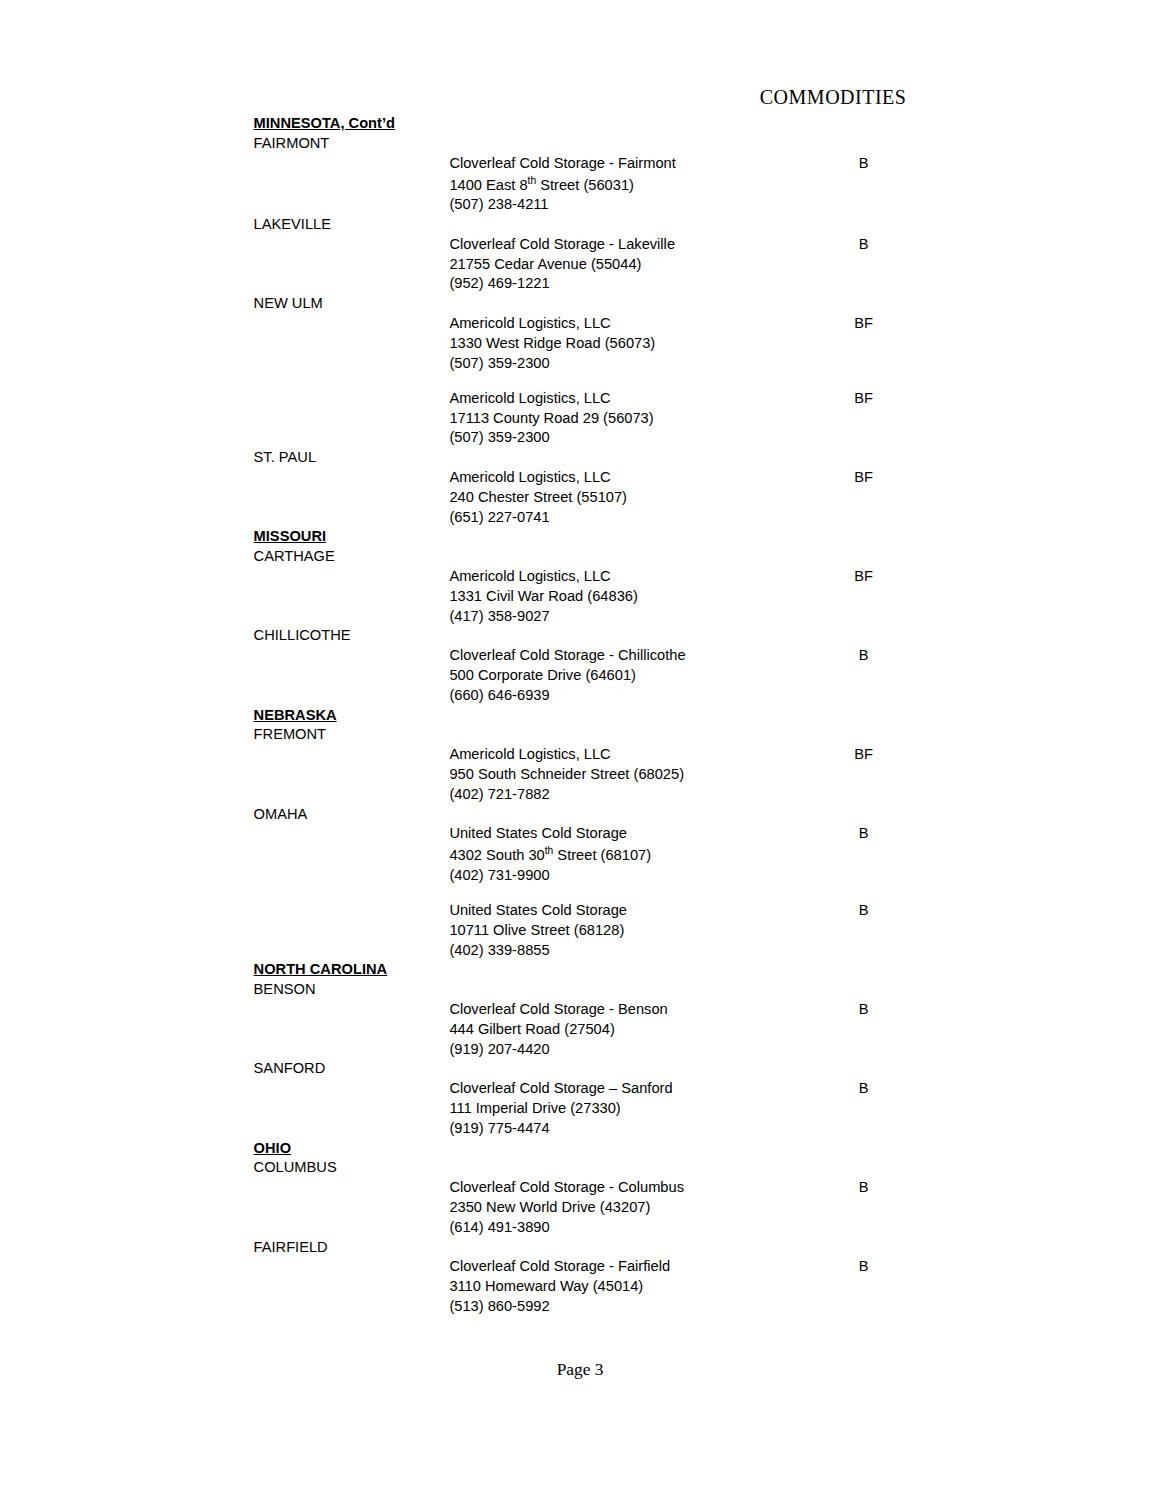COMMODITIES
| MINNESOTA, Cont’d | | |
| FAIRMONT | | |
| | Cloverleaf Cold Storage - Fairmont 1400 East 8 th Street (56031) (507) 238-4211 | B |
| LAKEVILLE | | |
| | Cloverleaf Cold Storage - Lakeville 21755 Cedar Avenue (55044) (952) 469-1221 | B |
| NEW ULM | | |
| | Americold Logistics, LLC 1330 West Ridge Road (56073) (507) 359-2300 | BF |
| | Americold Logistics, LLC 17113 County Road 29 (56073) (507) 359-2300 | BF |
| ST. PAUL | | |
| | Americold Logistics, LLC 240 Chester Street (55107) (651) 227-0741 | BF |
| MISSOURI | | |
| CARTHAGE | | |
| | Americold Logistics, LLC 1331 Civil War Road (64836) (417) 358-9027 | BF |
| CHILLICOTHE | | |
| | Cloverleaf Cold Storage - Chillicothe 500 Corporate Drive (64601) (660) 646-6939 | B |
| NEBRASKA | | |
| FREMONT | | |
| | Americold Logistics, LLC 950 South Schneider Street (68025) (402) 721-7882 | BF |
| OMAHA | | |
| | United States Cold Storage 4302 South 30 th Street (68107) (402) 731-9900 | B |
| | United States Cold Storage 10711 Olive Street (68128) (402) 339-8855 | B |
| NORTH CAROLINA | | |
| BENSON | | |
| | Cloverleaf Cold Storage - Benson 444 Gilbert Road (27504) (919) 207-4420 | B |
| SANFORD | | |
| | Cloverleaf Cold Storage – Sanford 111 Imperial Drive (27330) (919) 775-4474 | B |
| OHIO | | |
| COLUMBUS | | |
| | Cloverleaf Cold Storage - Columbus 2350 New World Drive (43207) (614) 491-3890 | B |
| FAIRFIELD | | |
| | Cloverleaf Cold Storage - Fairfield 3110 Homeward Way (45014) (513) 860-5992 | B |
Page 3